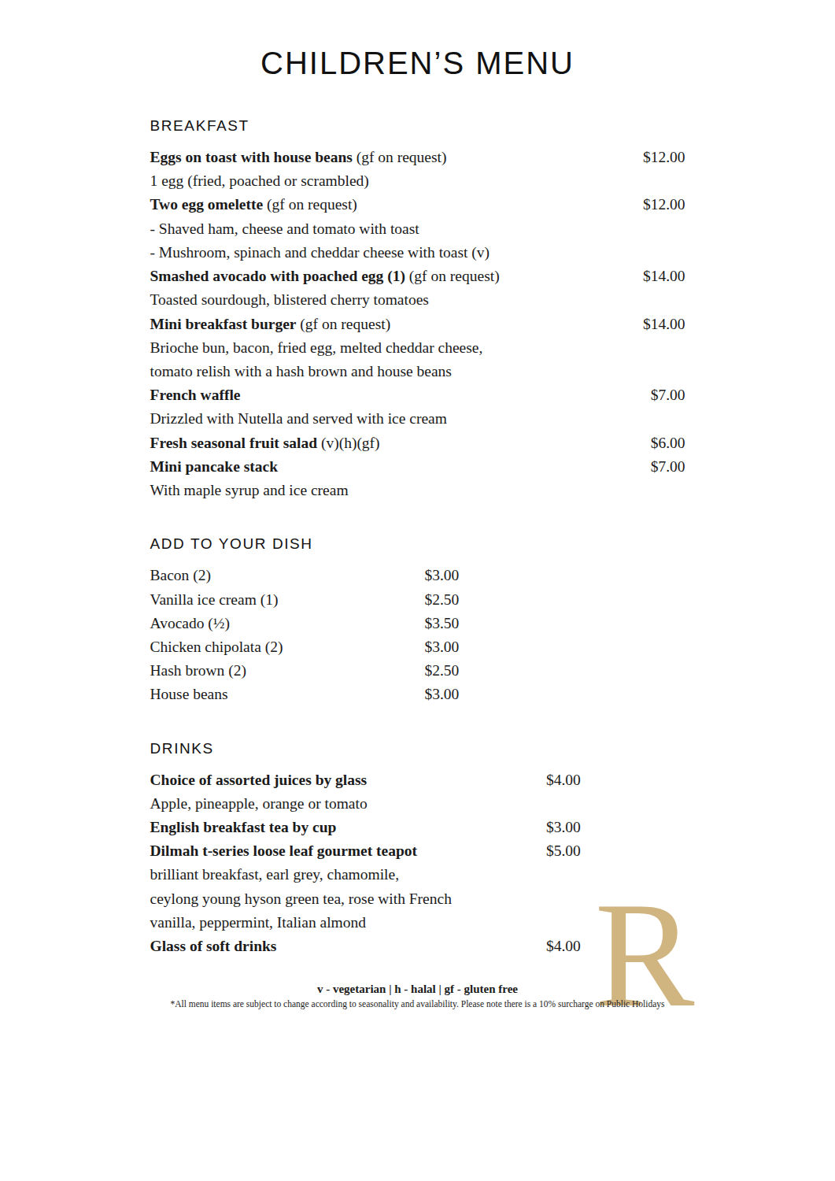CHILDREN’S MENU
BREAKFAST
Eggs on toast with house beans (gf on request) $12.00
1 egg (fried, poached or scrambled)
Two egg omelette (gf on request) $12.00
- Shaved ham, cheese and tomato with toast
- Mushroom, spinach and cheddar cheese with toast (v)
Smashed avocado with poached egg (1) (gf on request) $14.00
Toasted sourdough, blistered cherry tomatoes
Mini breakfast burger (gf on request) $14.00
Brioche bun, bacon, fried egg, melted cheddar cheese,
tomato relish with a hash brown and house beans
French waffle $7.00
Drizzled with Nutella and served with ice cream
Fresh seasonal fruit salad (v)(h)(gf) $6.00
Mini pancake stack $7.00
With maple syrup and ice cream
ADD TO YOUR DISH
Bacon (2)$3.00
Vanilla ice cream (1)$2.50
Avocado (½)$3.50
Chicken chipolata (2)$3.00
Hash brown (2)$2.50
House beans$3.00
DRINKS
Choice of assorted juices by glass$4.00
Apple, pineapple, orange or tomato
English breakfast tea by cup$3.00
Dilmah t-series loose leaf gourmet teapot$5.00
brilliant breakfast, earl grey, chamomile,
ceylong young hyson green tea, rose with French
vanilla, peppermint, Italian almond
Glass of soft drinks$4.00
R
v - vegetarian | h - halal | gf - gluten free
*All menu items are subject to change according to seasonality and availability. Please note there is a 10% surcharge on Public Holidays